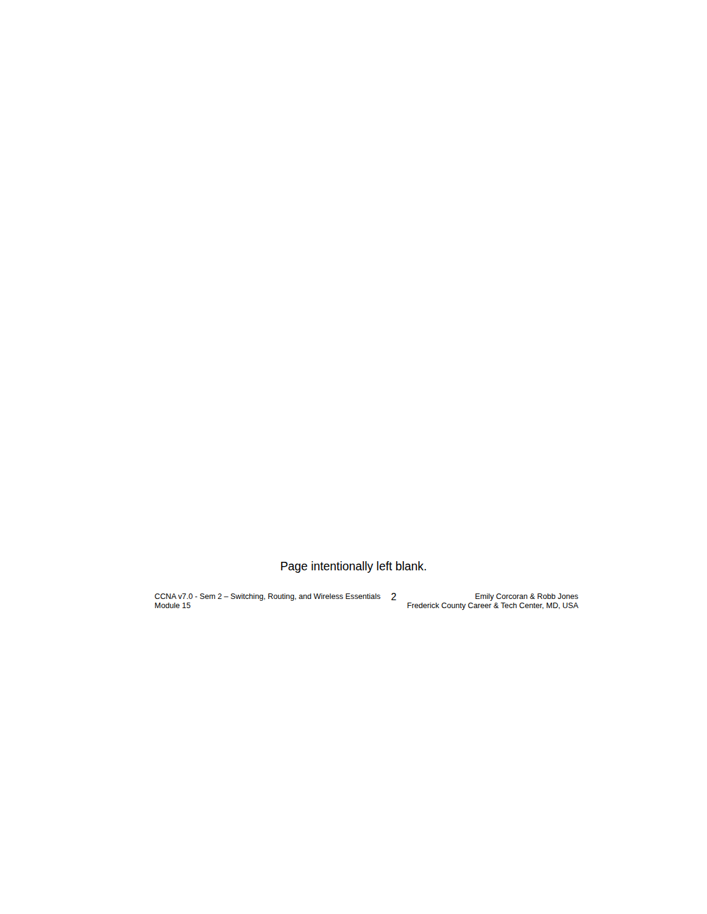Page intentionally left blank.
CCNA v7.0 - Sem 2 – Switching, Routing, and Wireless Essentials
Module 15
2
Emily Corcoran & Robb Jones
Frederick County Career & Tech Center, MD, USA